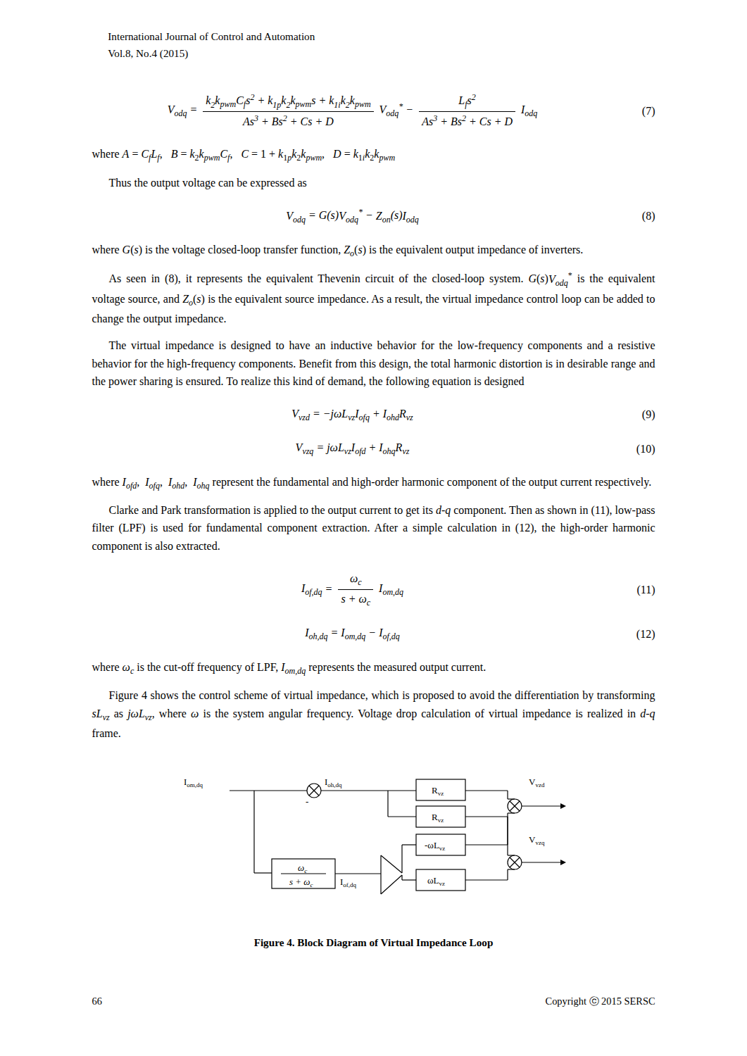International Journal of Control and Automation
Vol.8, No.4 (2015)
Vodq = k2kpwmCfs2 + k1pk2kpwms + k1ik2kpwm As3 + Bs2 + Cs + D Vodq* − Lfs2 As3 + Bs2 + Cs + D Iodq
(7)
where A = CfLf, B = k2kpwmCf, C = 1 + k1pk2kpwm, D = k1ik2kpwm
Thus the output voltage can be expressed as
Vodq = G(s)Vodq* − Zon(s)Iodq
(8)
where G(s) is the voltage closed-loop transfer function, Zo(s) is the equivalent output impedance of inverters.
As seen in (8), it represents the equivalent Thevenin circuit of the closed-loop system. G(s)Vodq* is the equivalent voltage source, and Zo(s) is the equivalent source impedance. As a result, the virtual impedance control loop can be added to change the output impedance.
The virtual impedance is designed to have an inductive behavior for the low-frequency components and a resistive behavior for the high-frequency components. Benefit from this design, the total harmonic distortion is in desirable range and the power sharing is ensured. To realize this kind of demand, the following equation is designed
Vvzd = −jωLvzIofq + IohdRvz
(9)
Vvzq = jωLvzIofd + IohqRvz
(10)
where Iofd, Iofq, Iohd, Iohq represent the fundamental and high-order harmonic component of the output current respectively.
Clarke and Park transformation is applied to the output current to get its d-q component. Then as shown in (11), low-pass filter (LPF) is used for fundamental component extraction. After a simple calculation in (12), the high-order harmonic component is also extracted.
Iof,dq = ωc s + ωc Iom,dq
(11)
Ioh,dq = Iom,dq − Iof,dq
(12)
where ωc is the cut-off frequency of LPF, Iom,dq represents the measured output current.
Figure 4 shows the control scheme of virtual impedance, which is proposed to avoid the differentiation by transforming sLvz as jωLvz, where ω is the system angular frequency. Voltage drop calculation of virtual impedance is realized in d-q frame.
Iom,dq - Ioh,dq Rvz Rvz -ωLvz ωLvz ωc s + ωc Iof,dq Vvzd Vvzq
Figure 4. Block Diagram of Virtual Impedance Loop
66 Copyright ⓒ 2015 SERSC